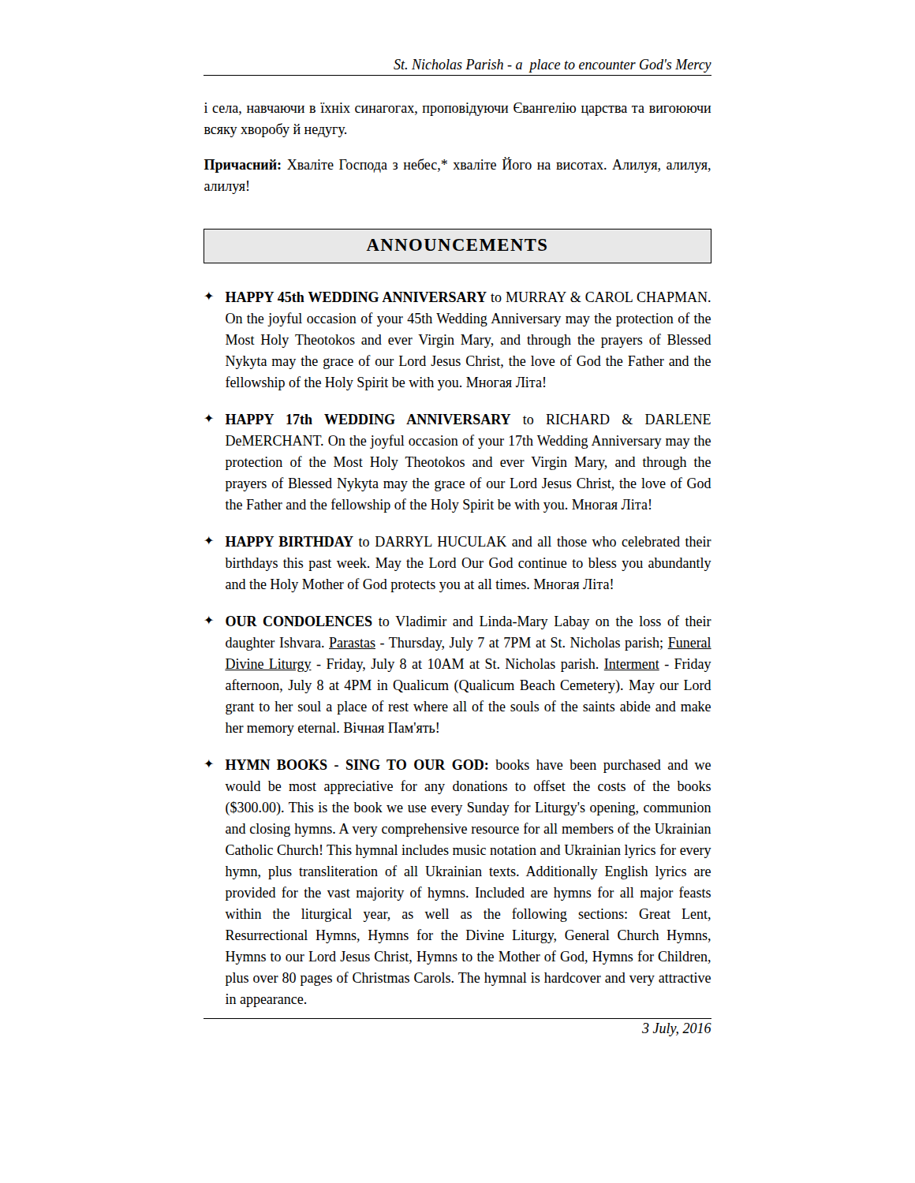St. Nicholas Parish - a place to encounter God's Mercy
і села, навчаючи в їхніх синагогах, проповідуючи Євангелію царства та вигоюючи всяку хворобу й недугу.
Причасний: Хваліте Господа з небес,* хваліте Його на висотах. Алилуя, алилуя, алилуя!
ANNOUNCEMENTS
HAPPY 45th WEDDING ANNIVERSARY to MURRAY & CAROL CHAPMAN. On the joyful occasion of your 45th Wedding Anniversary may the protection of the Most Holy Theotokos and ever Virgin Mary, and through the prayers of Blessed Nykyta may the grace of our Lord Jesus Christ, the love of God the Father and the fellowship of the Holy Spirit be with you. Многая Літа!
HAPPY 17th WEDDING ANNIVERSARY to RICHARD & DARLENE DeMERCHANT. On the joyful occasion of your 17th Wedding Anniversary may the protection of the Most Holy Theotokos and ever Virgin Mary, and through the prayers of Blessed Nykyta may the grace of our Lord Jesus Christ, the love of God the Father and the fellowship of the Holy Spirit be with you. Многая Літа!
HAPPY BIRTHDAY to DARRYL HUCULAK and all those who celebrated their birthdays this past week. May the Lord Our God continue to bless you abundantly and the Holy Mother of God protects you at all times. Многая Літа!
OUR CONDOLENCES to Vladimir and Linda-Mary Labay on the loss of their daughter Ishvara. Parastas - Thursday, July 7 at 7PM at St. Nicholas parish; Funeral Divine Liturgy - Friday, July 8 at 10AM at St. Nicholas parish. Interment - Friday afternoon, July 8 at 4PM in Qualicum (Qualicum Beach Cemetery). May our Lord grant to her soul a place of rest where all of the souls of the saints abide and make her memory eternal. Вічная Пам'ять!
HYMN BOOKS - SING TO OUR GOD: books have been purchased and we would be most appreciative for any donations to offset the costs of the books ($300.00). This is the book we use every Sunday for Liturgy's opening, communion and closing hymns. A very comprehensive resource for all members of the Ukrainian Catholic Church! This hymnal includes music notation and Ukrainian lyrics for every hymn, plus transliteration of all Ukrainian texts. Additionally English lyrics are provided for the vast majority of hymns. Included are hymns for all major feasts within the liturgical year, as well as the following sections: Great Lent, Resurrectional Hymns, Hymns for the Divine Liturgy, General Church Hymns, Hymns to our Lord Jesus Christ, Hymns to the Mother of God, Hymns for Children, plus over 80 pages of Christmas Carols. The hymnal is hardcover and very attractive in appearance.
3 July, 2016